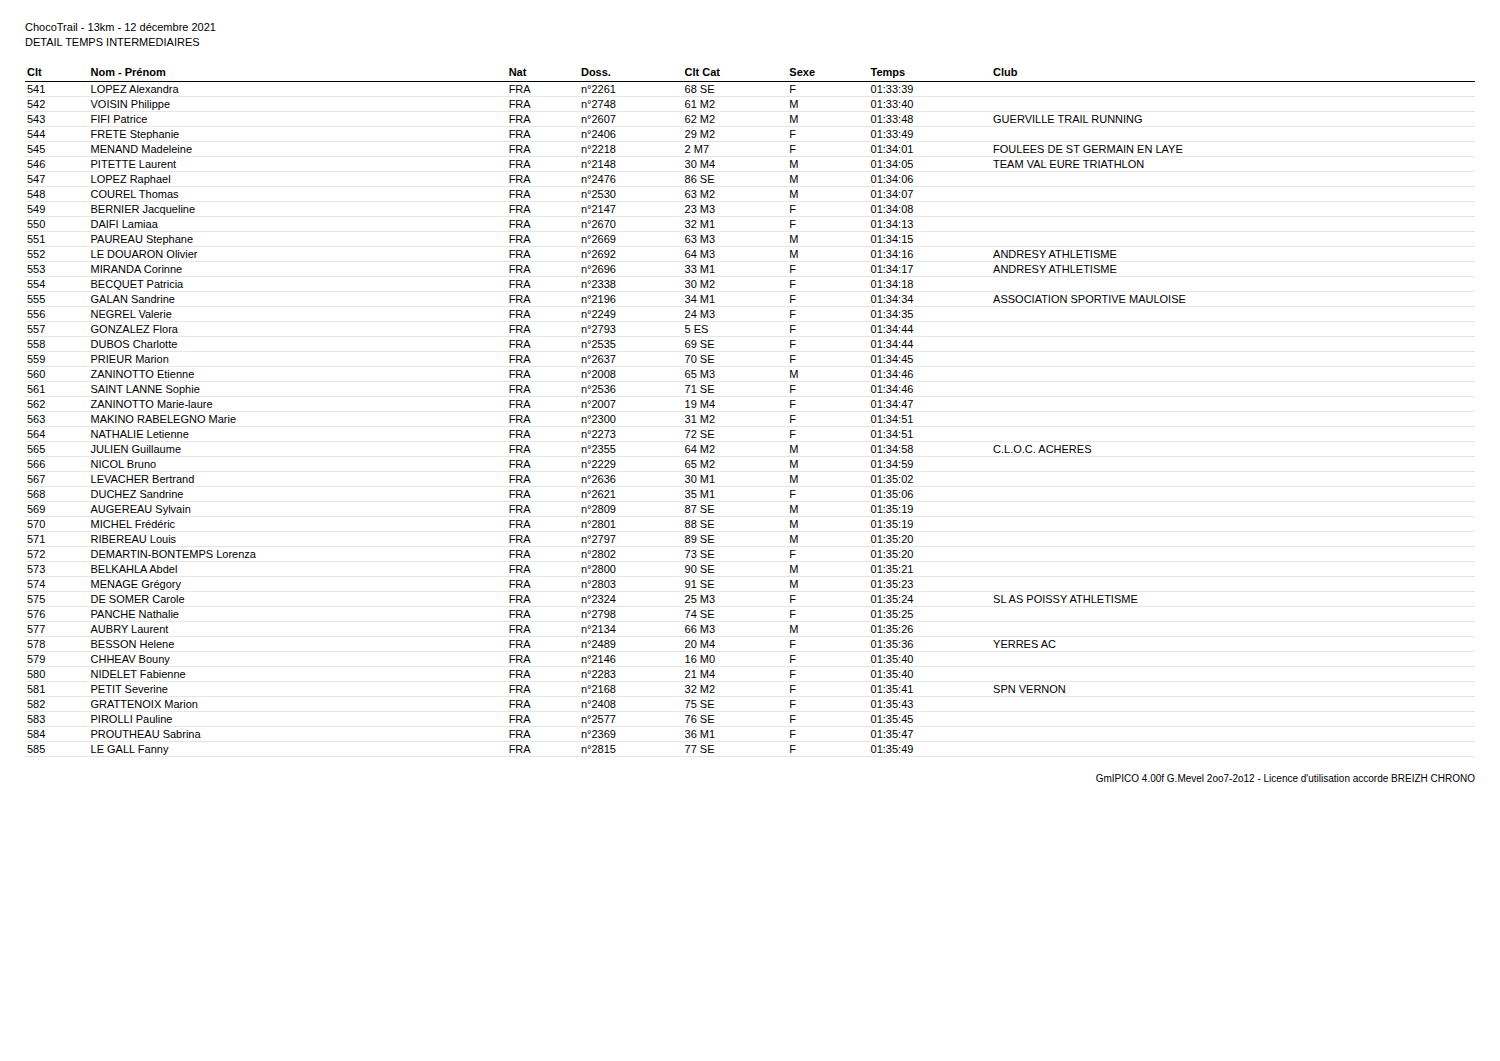ChocoTrail - 13km - 12 décembre 2021
DETAIL TEMPS INTERMEDIAIRES
| Clt | Nom - Prénom | Nat | Doss. | Clt Cat | Sexe | Temps | Club |
| --- | --- | --- | --- | --- | --- | --- | --- |
| 541 | LOPEZ Alexandra | FRA | n°2261 | 68 SE | F | 01:33:39 | |
| 542 | VOISIN Philippe | FRA | n°2748 | 61 M2 | M | 01:33:40 | |
| 543 | FIFI Patrice | FRA | n°2607 | 62 M2 | M | 01:33:48 | GUERVILLE TRAIL RUNNING |
| 544 | FRETE Stephanie | FRA | n°2406 | 29 M2 | F | 01:33:49 | |
| 545 | MENAND Madeleine | FRA | n°2218 | 2 M7 | F | 01:34:01 | FOULEES DE ST GERMAIN EN LAYE |
| 546 | PITETTE Laurent | FRA | n°2148 | 30 M4 | M | 01:34:05 | TEAM VAL EURE TRIATHLON |
| 547 | LOPEZ Raphael | FRA | n°2476 | 86 SE | M | 01:34:06 | |
| 548 | COUREL Thomas | FRA | n°2530 | 63 M2 | M | 01:34:07 | |
| 549 | BERNIER Jacqueline | FRA | n°2147 | 23 M3 | F | 01:34:08 | |
| 550 | DAIFI Lamiaa | FRA | n°2670 | 32 M1 | F | 01:34:13 | |
| 551 | PAUREAU Stephane | FRA | n°2669 | 63 M3 | M | 01:34:15 | |
| 552 | LE DOUARON Olivier | FRA | n°2692 | 64 M3 | M | 01:34:16 | ANDRESY ATHLETISME |
| 553 | MIRANDA Corinne | FRA | n°2696 | 33 M1 | F | 01:34:17 | ANDRESY ATHLETISME |
| 554 | BECQUET Patricia | FRA | n°2338 | 30 M2 | F | 01:34:18 | |
| 555 | GALAN Sandrine | FRA | n°2196 | 34 M1 | F | 01:34:34 | ASSOCIATION SPORTIVE MAULOISE |
| 556 | NEGREL Valerie | FRA | n°2249 | 24 M3 | F | 01:34:35 | |
| 557 | GONZALEZ Flora | FRA | n°2793 | 5 ES | F | 01:34:44 | |
| 558 | DUBOS Charlotte | FRA | n°2535 | 69 SE | F | 01:34:44 | |
| 559 | PRIEUR Marion | FRA | n°2637 | 70 SE | F | 01:34:45 | |
| 560 | ZANINOTTO Etienne | FRA | n°2008 | 65 M3 | M | 01:34:46 | |
| 561 | SAINT LANNE Sophie | FRA | n°2536 | 71 SE | F | 01:34:46 | |
| 562 | ZANINOTTO Marie-laure | FRA | n°2007 | 19 M4 | F | 01:34:47 | |
| 563 | MAKINO RABELEGNO Marie | FRA | n°2300 | 31 M2 | F | 01:34:51 | |
| 564 | NATHALIE Letienne | FRA | n°2273 | 72 SE | F | 01:34:51 | |
| 565 | JULIEN Guillaume | FRA | n°2355 | 64 M2 | M | 01:34:58 | C.L.O.C. ACHERES |
| 566 | NICOL Bruno | FRA | n°2229 | 65 M2 | M | 01:34:59 | |
| 567 | LEVACHER Bertrand | FRA | n°2636 | 30 M1 | M | 01:35:02 | |
| 568 | DUCHEZ Sandrine | FRA | n°2621 | 35 M1 | F | 01:35:06 | |
| 569 | AUGEREAU Sylvain | FRA | n°2809 | 87 SE | M | 01:35:19 | |
| 570 | MICHEL Frédéric | FRA | n°2801 | 88 SE | M | 01:35:19 | |
| 571 | RIBEREAU Louis | FRA | n°2797 | 89 SE | M | 01:35:20 | |
| 572 | DEMARTIN-BONTEMPS Lorenza | FRA | n°2802 | 73 SE | F | 01:35:20 | |
| 573 | BELKAHLA Abdel | FRA | n°2800 | 90 SE | M | 01:35:21 | |
| 574 | MENAGE Grégory | FRA | n°2803 | 91 SE | M | 01:35:23 | |
| 575 | DE SOMER Carole | FRA | n°2324 | 25 M3 | F | 01:35:24 | SL AS POISSY ATHLETISME |
| 576 | PANCHE Nathalie | FRA | n°2798 | 74 SE | F | 01:35:25 | |
| 577 | AUBRY Laurent | FRA | n°2134 | 66 M3 | M | 01:35:26 | |
| 578 | BESSON Helene | FRA | n°2489 | 20 M4 | F | 01:35:36 | YERRES AC |
| 579 | CHHEAV Bouny | FRA | n°2146 | 16 M0 | F | 01:35:40 | |
| 580 | NIDELET Fabienne | FRA | n°2283 | 21 M4 | F | 01:35:40 | |
| 581 | PETIT Severine | FRA | n°2168 | 32 M2 | F | 01:35:41 | SPN VERNON |
| 582 | GRATTENOIX Marion | FRA | n°2408 | 75 SE | F | 01:35:43 | |
| 583 | PIROLLI Pauline | FRA | n°2577 | 76 SE | F | 01:35:45 | |
| 584 | PROUTHEAU Sabrina | FRA | n°2369 | 36 M1 | F | 01:35:47 | |
| 585 | LE GALL Fanny | FRA | n°2815 | 77 SE | F | 01:35:49 | |
GmIPICO 4.00f G.Mevel 2oo7-2o12 - Licence d'utilisation accorde BREIZH CHRONO